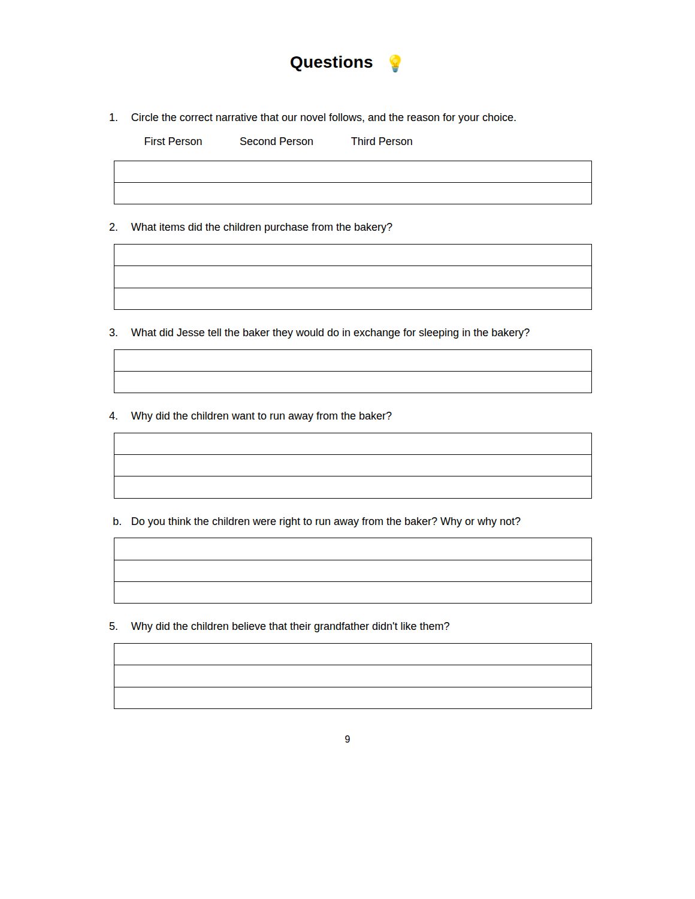Questions 💡
Circle the correct narrative that our novel follows, and the reason for your choice. First Person Second Person Third Person
What items did the children purchase from the bakery?
What did Jesse tell the baker they would do in exchange for sleeping in the bakery?
Why did the children want to run away from the baker?
Do you think the children were right to run away from the baker? Why or why not?
Why did the children believe that their grandfather didn't like them?
9